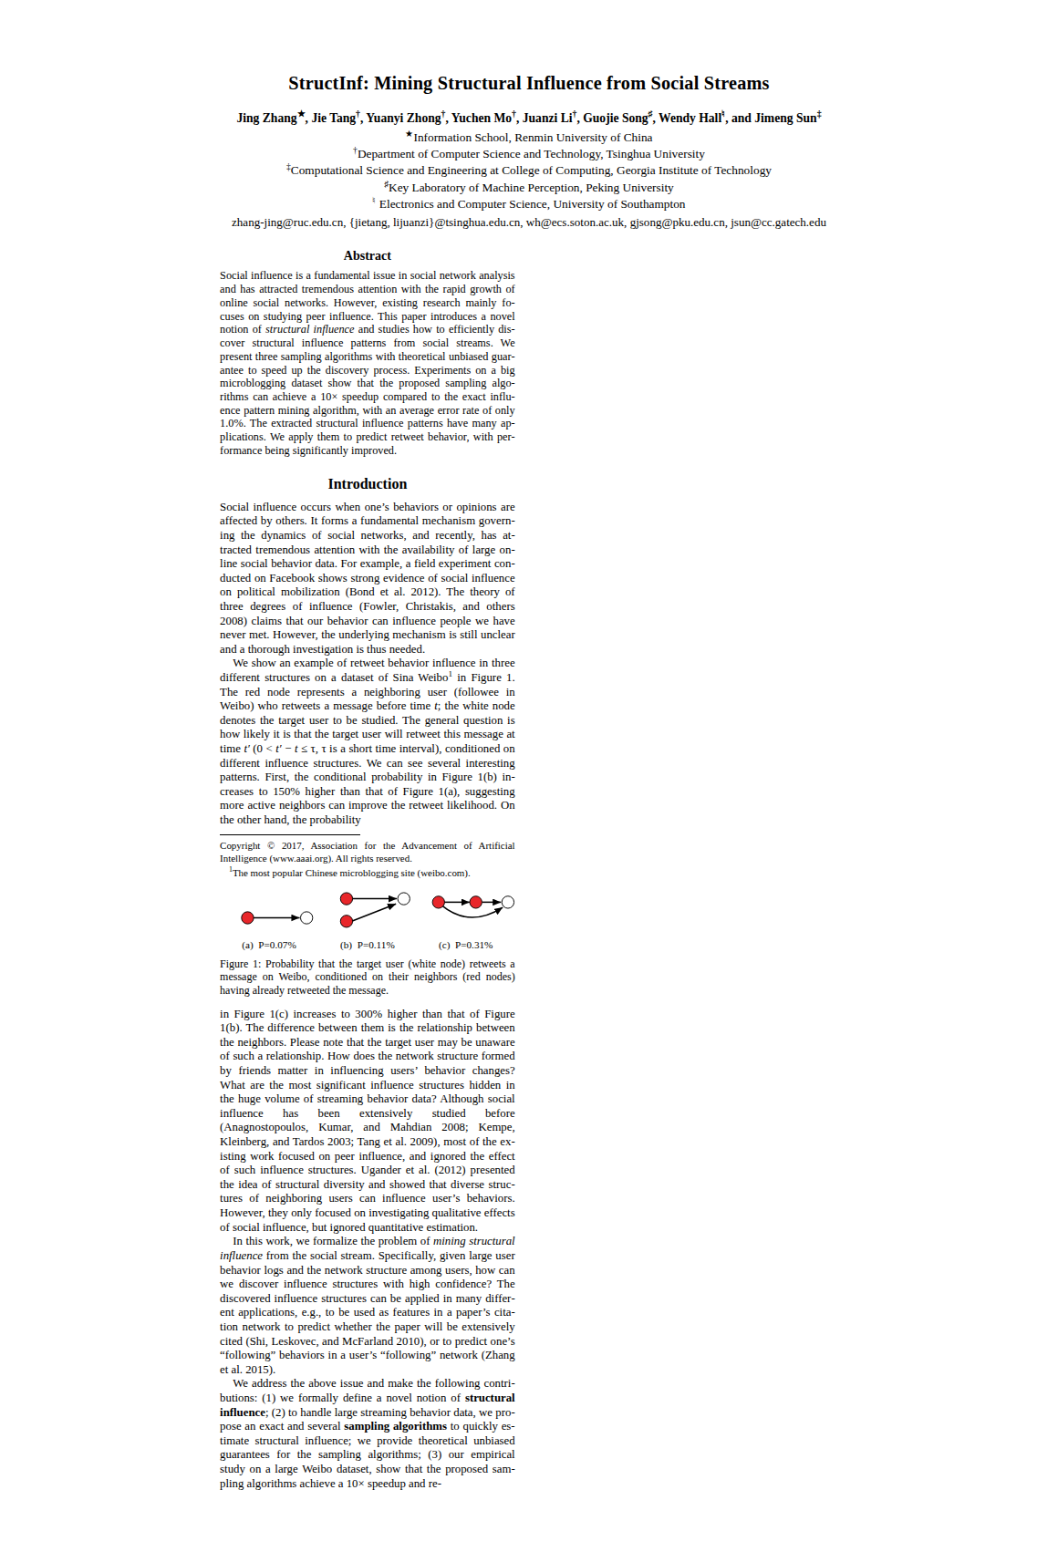StructInf: Mining Structural Influence from Social Streams
Jing Zhang★, Jie Tang†, Yuanyi Zhong†, Yuchen Mo†, Juanzi Li†, Guojie Song♯, Wendy Hall♮, and Jimeng Sun‡
★Information School, Renmin University of China
†Department of Computer Science and Technology, Tsinghua University
‡Computational Science and Engineering at College of Computing, Georgia Institute of Technology
♯Key Laboratory of Machine Perception, Peking University
♮ Electronics and Computer Science, University of Southampton
zhang-jing@ruc.edu.cn, {jietang, lijuanzi}@tsinghua.edu.cn, wh@ecs.soton.ac.uk, gjsong@pku.edu.cn, jsun@cc.gatech.edu
Abstract
Social influence is a fundamental issue in social network analysis and has attracted tremendous attention with the rapid growth of online social networks. However, existing research mainly focuses on studying peer influence. This paper introduces a novel notion of structural influence and studies how to efficiently discover structural influence patterns from social streams. We present three sampling algorithms with theoretical unbiased guarantee to speed up the discovery process. Experiments on a big microblogging dataset show that the proposed sampling algorithms can achieve a 10× speedup compared to the exact influence pattern mining algorithm, with an average error rate of only 1.0%. The extracted structural influence patterns have many applications. We apply them to predict retweet behavior, with performance being significantly improved.
Introduction
Social influence occurs when one’s behaviors or opinions are affected by others. It forms a fundamental mechanism governing the dynamics of social networks, and recently, has attracted tremendous attention with the availability of large online social behavior data. For example, a field experiment conducted on Facebook shows strong evidence of social influence on political mobilization (Bond et al. 2012). The theory of three degrees of influence (Fowler, Christakis, and others 2008) claims that our behavior can influence people we have never met. However, the underlying mechanism is still unclear and a thorough investigation is thus needed.
We show an example of retweet behavior influence in three different structures on a dataset of Sina Weibo1 in Figure 1. The red node represents a neighboring user (followee in Weibo) who retweets a message before time t; the white node denotes the target user to be studied. The general question is how likely it is that the target user will retweet this message at time t′ (0 < t′ − t ≤ τ, τ is a short time interval), conditioned on different influence structures. We can see several interesting patterns. First, the conditional probability in Figure 1(b) increases to 150% higher than that of Figure 1(a), suggesting more active neighbors can improve the retweet likelihood. On the other hand, the probability
Copyright © 2017, Association for the Advancement of Artificial Intelligence (www.aaai.org). All rights reserved.
1The most popular Chinese microblogging site (weibo.com).
(a) P=0.07% (b) P=0.11% (c) P=0.31%
Figure 1: Probability that the target user (white node) retweets a message on Weibo, conditioned on their neighbors (red nodes) having already retweeted the message.
in Figure 1(c) increases to 300% higher than that of Figure 1(b). The difference between them is the relationship between the neighbors. Please note that the target user may be unaware of such a relationship. How does the network structure formed by friends matter in influencing users’ behavior changes? What are the most significant influence structures hidden in the huge volume of streaming behavior data? Although social influence has been extensively studied before (Anagnostopoulos, Kumar, and Mahdian 2008; Kempe, Kleinberg, and Tardos 2003; Tang et al. 2009), most of the existing work focused on peer influence, and ignored the effect of such influence structures. Ugander et al. (2012) presented the idea of structural diversity and showed that diverse structures of neighboring users can influence user’s behaviors. However, they only focused on investigating qualitative effects of social influence, but ignored quantitative estimation.
In this work, we formalize the problem of mining structural influence from the social stream. Specifically, given large user behavior logs and the network structure among users, how can we discover influence structures with high confidence? The discovered influence structures can be applied in many different applications, e.g., to be used as features in a paper’s citation network to predict whether the paper will be extensively cited (Shi, Leskovec, and McFarland 2010), or to predict one’s “following” behaviors in a user’s “following” network (Zhang et al. 2015).
We address the above issue and make the following contributions: (1) we formally define a novel notion of structural influence; (2) to handle large streaming behavior data, we propose an exact and several sampling algorithms to quickly estimate structural influence; we provide theoretical unbiased guarantees for the sampling algorithms; (3) our empirical study on a large Weibo dataset, show that the proposed sampling algorithms achieve a 10× speedup and re-